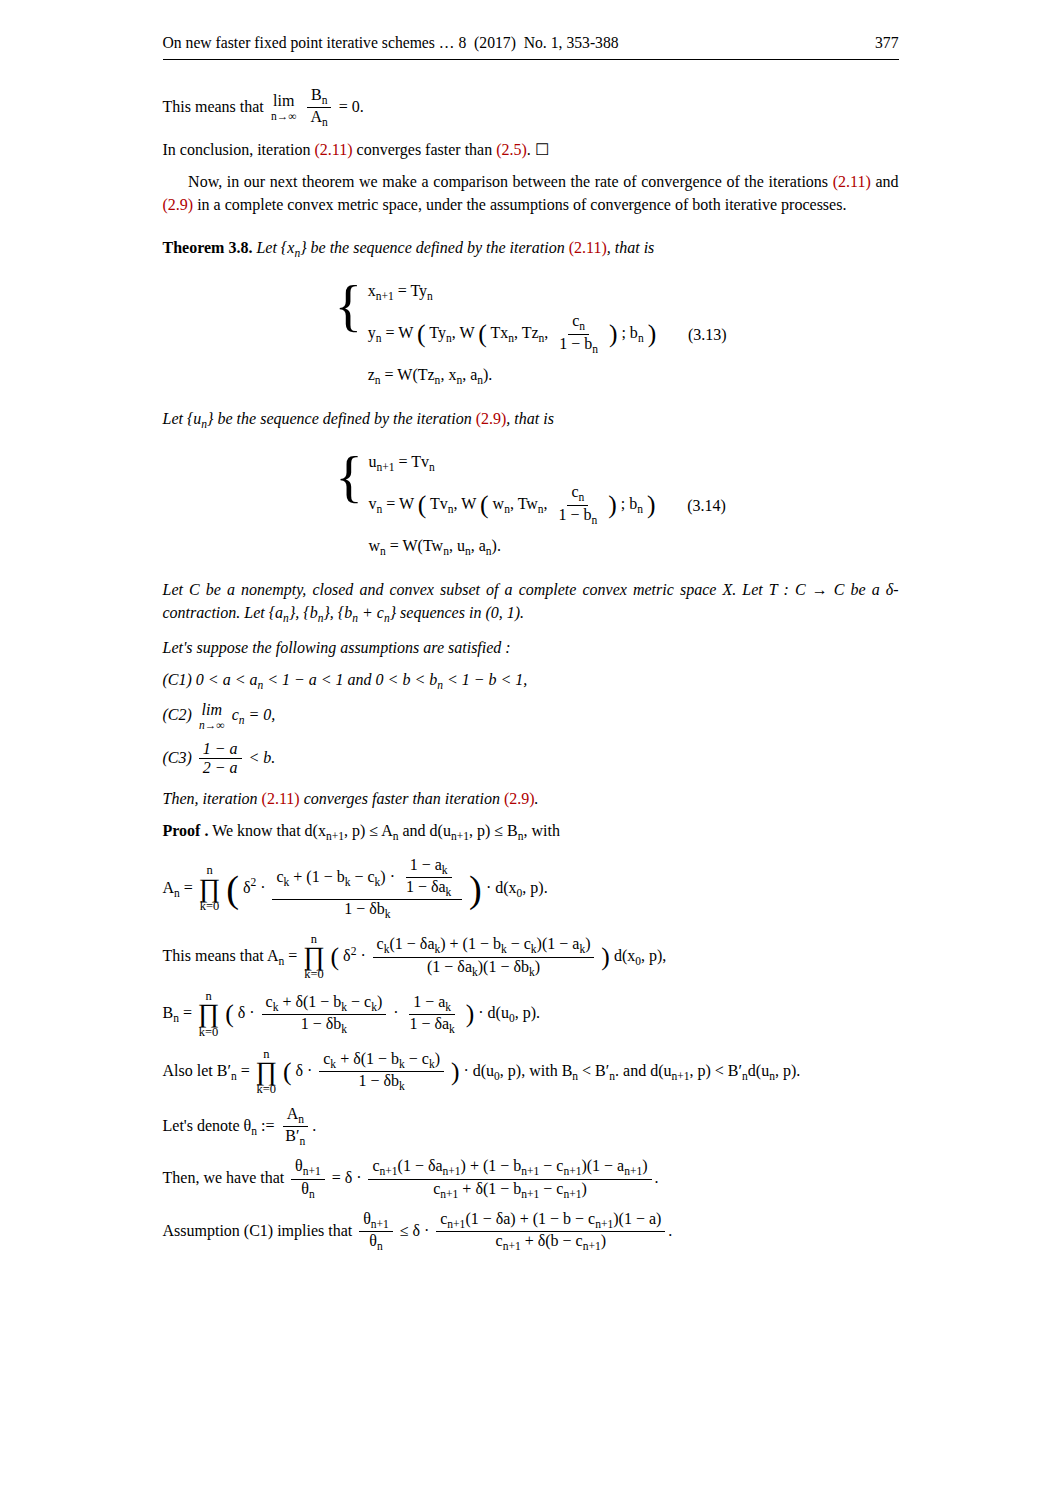On new faster fixed point iterative schemes … 8 (2017) No. 1, 353-388 377
This means that lim n→∞ Bn An = 0.
In conclusion, iteration (2.11) converges faster than (2.5). ☐
Now, in our next theorem we make a comparison between the rate of convergence of the iterations (2.11) and (2.9) in a complete convex metric space, under the assumptions of convergence of both iterative processes.
Theorem 3.8. Let {xn} be the sequence defined by the iteration (2.11), that is
{ xn+1 = Tyn yn = W ( Tyn, W ( Txn, Tzn, cn 1 − bn ) ; bn ) zn = W(Tzn, xn, an). (3.13)
Let {un} be the sequence defined by the iteration (2.9), that is
{ un+1 = Tvn vn = W ( Tvn, W ( wn, Twn, cn 1 − bn ) ; bn ) wn = W(Twn, un, an). (3.14)
Let C be a nonempty, closed and convex subset of a complete convex metric space X. Let T : C → C be a δ-contraction. Let {an}, {bn}, {bn + cn} sequences in (0, 1).
Let's suppose the following assumptions are satisfied :
(C1) 0 < a < an < 1 − a < 1 and 0 < b < bn < 1 − b < 1,
(C2) lim n→∞ cn = 0,
(C3) 1 − a 2 − a < b.
Then, iteration (2.11) converges faster than iteration (2.9).
Proof . We know that d(xn+1, p) ≤ An and d(un+1, p) ≤ Bn, with
An = n∏k=0 ( δ2 · ck + (1 − bk − ck) · 1 − ak 1 − δak 1 − δbk ) · d(x0, p).
This means that An = n∏k=0 ( δ2 · ck(1 − δak) + (1 − bk − ck)(1 − ak) (1 − δak)(1 − δbk) ) d(x0, p),
Bn = n∏k=0 ( δ · ck + δ(1 − bk − ck) 1 − δbk · 1 − ak 1 − δak ) · d(u0, p).
Also let B′n = n∏k=0 ( δ · ck + δ(1 − bk − ck) 1 − δbk ) · d(u0, p), with Bn < B′n. and d(un+1, p) < B′nd(un, p).
Let's denote θn := An B′n.
Then, we have that θn+1 θn = δ · cn+1(1 − δan+1) + (1 − bn+1 − cn+1)(1 − an+1) cn+1 + δ(1 − bn+1 − cn+1) .
Assumption (C1) implies that θn+1 θn ≤ δ · cn+1(1 − δa) + (1 − b − cn+1)(1 − a) cn+1 + δ(b − cn+1) .